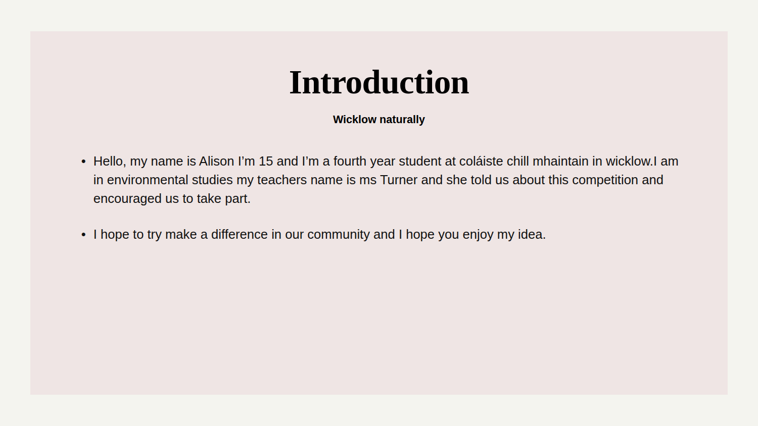Introduction
Wicklow naturally
Hello, my name is Alison I’m 15 and I’m a fourth year student at coláiste chill mhaintain in wicklow.I am in environmental studies my teachers name is ms Turner and she told us about this competition and encouraged us to take part.
I hope to try make a difference in our community and I hope you enjoy my idea.